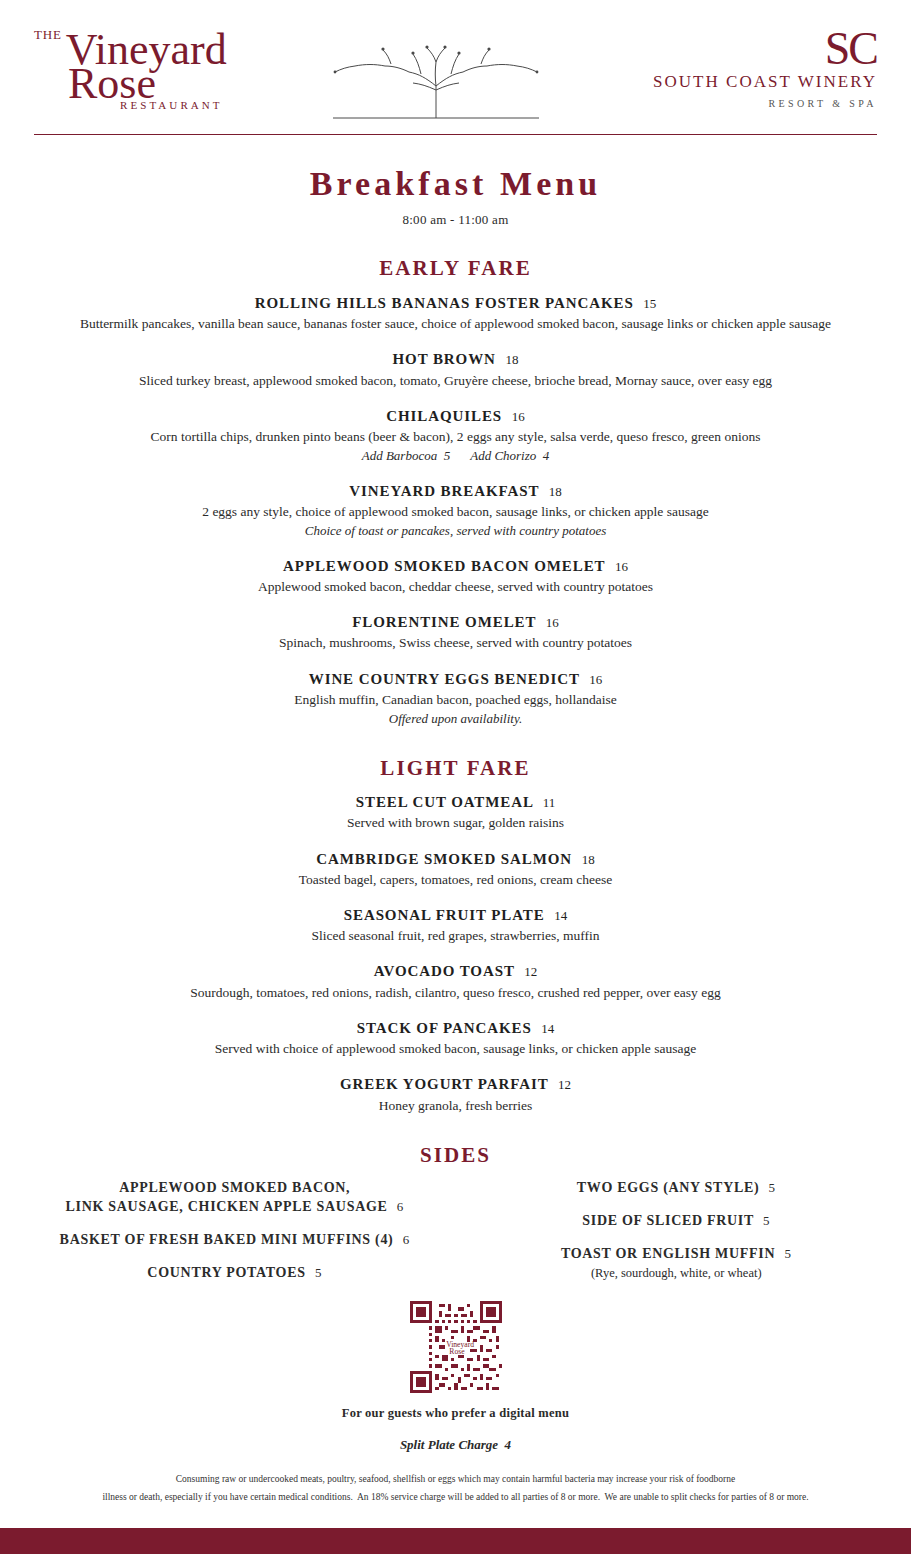THE Vineyard Rose RESTAURANT
SC SOUTH COAST WINERY RESORT & SPA
Breakfast Menu
8:00 am - 11:00 am
EARLY FARE
ROLLING HILLS BANANAS FOSTER PANCAKES 15
Buttermilk pancakes, vanilla bean sauce, bananas foster sauce, choice of applewood smoked bacon, sausage links or chicken apple sausage
HOT BROWN 18
Sliced turkey breast, applewood smoked bacon, tomato, Gruyère cheese, brioche bread, Mornay sauce, over easy egg
CHILAQUILES 16
Corn tortilla chips, drunken pinto beans (beer & bacon), 2 eggs any style, salsa verde, queso fresco, green onions
Add Barbocoa 5 Add Chorizo 4
VINEYARD BREAKFAST 18
2 eggs any style, choice of applewood smoked bacon, sausage links, or chicken apple sausage
Choice of toast or pancakes, served with country potatoes
APPLEWOOD SMOKED BACON OMELET 16
Applewood smoked bacon, cheddar cheese, served with country potatoes
FLORENTINE OMELET 16
Spinach, mushrooms, Swiss cheese, served with country potatoes
WINE COUNTRY EGGS BENEDICT 16
English muffin, Canadian bacon, poached eggs, hollandaise
Offered upon availability.
LIGHT FARE
STEEL CUT OATMEAL 11
Served with brown sugar, golden raisins
CAMBRIDGE SMOKED SALMON 18
Toasted bagel, capers, tomatoes, red onions, cream cheese
SEASONAL FRUIT PLATE 14
Sliced seasonal fruit, red grapes, strawberries, muffin
AVOCADO TOAST 12
Sourdough, tomatoes, red onions, radish, cilantro, queso fresco, crushed red pepper, over easy egg
STACK OF PANCAKES 14
Served with choice of applewood smoked bacon, sausage links, or chicken apple sausage
GREEK YOGURT PARFAIT 12
Honey granola, fresh berries
SIDES
APPLEWOOD SMOKED BACON,
LINK SAUSAGE, CHICKEN APPLE SAUSAGE 6
BASKET OF FRESH BAKED MINI MUFFINS (4) 6
COUNTRY POTATOES 5
TWO EGGS (ANY STYLE) 5
SIDE OF SLICED FRUIT 5
TOAST OR ENGLISH MUFFIN 5
(Rye, sourdough, white, or wheat)
Vineyard Rose
For our guests who prefer a digital menu
Split Plate Charge 4
Consuming raw or undercooked meats, poultry, seafood, shellfish or eggs which may contain harmful bacteria may increase your risk of foodborne
illness or death, especially if you have certain medical conditions. An 18% service charge will be added to all parties of 8 or more. We are unable to split checks for parties of 8 or more.